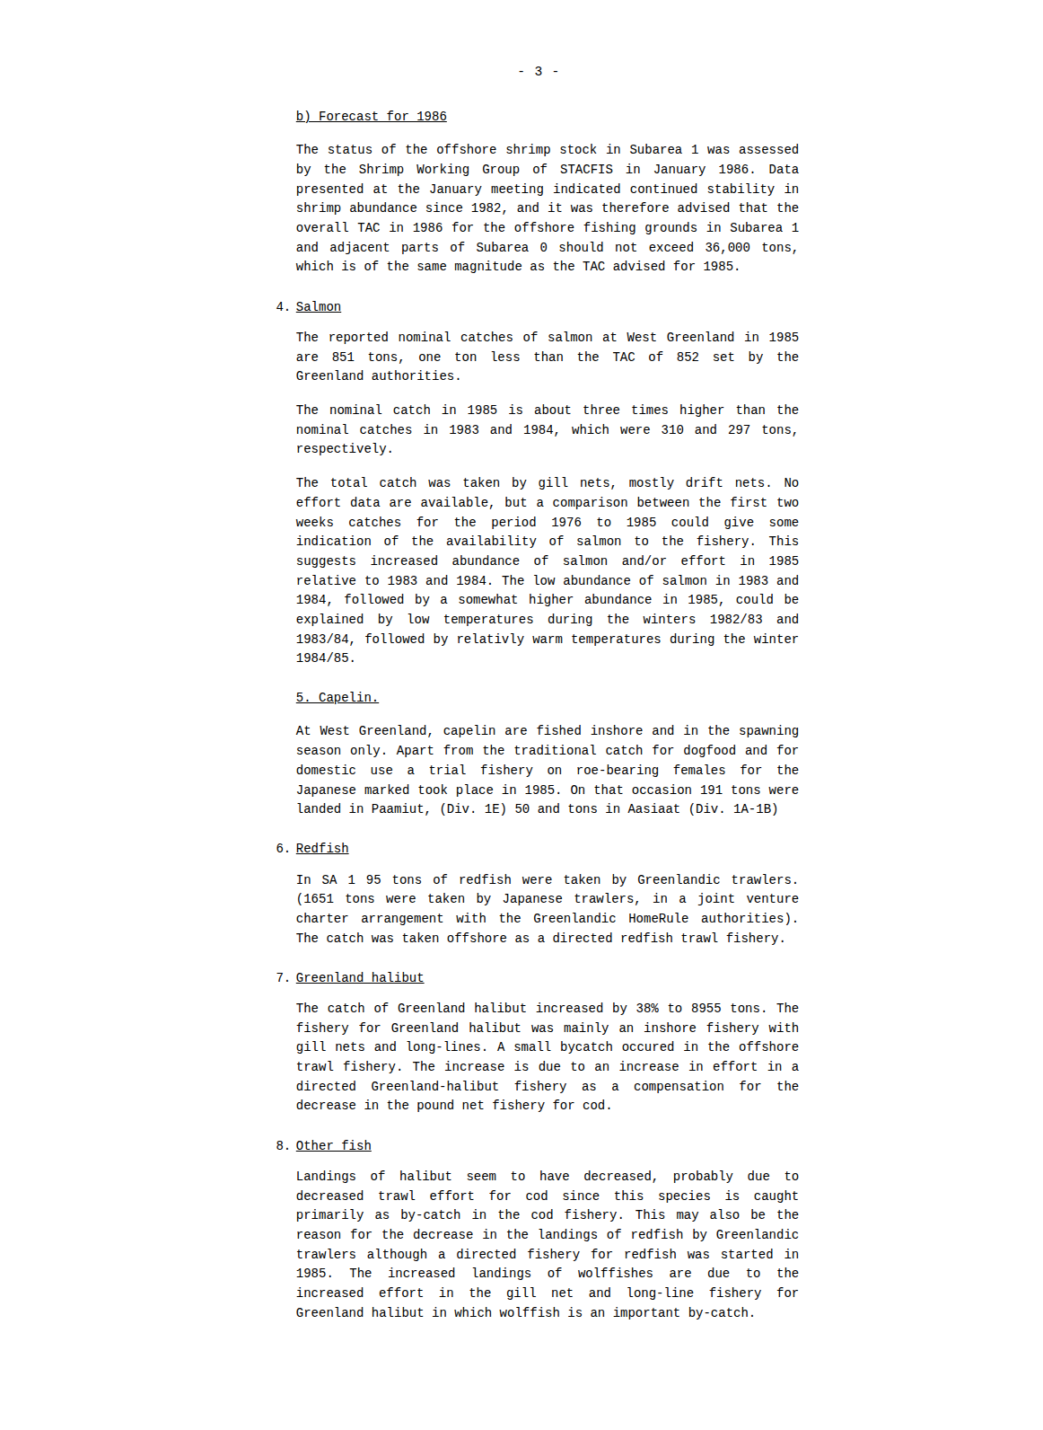- 3 -
b) Forecast for 1986
The status of the offshore shrimp stock in Subarea 1 was assessed by the Shrimp Working Group of STACFIS in January 1986. Data presented at the January meeting indicated continued stability in shrimp abundance since 1982, and it was therefore advised that the overall TAC in 1986 for the offshore fishing grounds in Subarea 1 and adjacent parts of Subarea 0 should not exceed 36,000 tons, which is of the same magnitude as the TAC advised for 1985.
4. Salmon
The reported nominal catches of salmon at West Greenland in 1985 are 851 tons, one ton less than the TAC of 852 set by the Greenland authorities.
The nominal catch in 1985 is about three times higher than the nominal catches in 1983 and 1984, which were 310 and 297 tons, respectively.
The total catch was taken by gill nets, mostly drift nets. No effort data are available, but a comparison between the first two weeks catches for the period 1976 to 1985 could give some indication of the availability of salmon to the fishery. This suggests increased abundance of salmon and/or effort in 1985 relative to 1983 and 1984. The low abundance of salmon in 1983 and 1984, followed by a somewhat higher abundance in 1985, could be explained by low temperatures during the winters 1982/83 and 1983/84, followed by relativly warm temperatures during the winter 1984/85.
5. Capelin.
At West Greenland, capelin are fished inshore and in the spawning season only. Apart from the traditional catch for dogfood and for domestic use a trial fishery on roe-bearing females for the Japanese marked took place in 1985. On that occasion 191 tons were landed in Paamiut, (Div. 1E) 50 and tons in Aasiaat (Div. 1A-1B)
6. Redfish
In SA 1 95 tons of redfish were taken by Greenlandic trawlers. (1651 tons were taken by Japanese trawlers, in a joint venture charter arrangement with the Greenlandic HomeRule authorities). The catch was taken offshore as a directed redfish trawl fishery.
7. Greenland halibut
The catch of Greenland halibut increased by 38% to 8955 tons. The fishery for Greenland halibut was mainly an inshore fishery with gill nets and long-lines. A small bycatch occured in the offshore trawl fishery. The increase is due to an increase in effort in a directed Greenland-halibut fishery as a compensation for the decrease in the pound net fishery for cod.
8. Other fish
Landings of halibut seem to have decreased, probably due to decreased trawl effort for cod since this species is caught primarily as by-catch in the cod fishery. This may also be the reason for the decrease in the landings of redfish by Greenlandic trawlers although a directed fishery for redfish was started in 1985. The increased landings of wolffishes are due to the increased effort in the gill net and long-line fishery for Greenland halibut in which wolffish is an important by-catch.